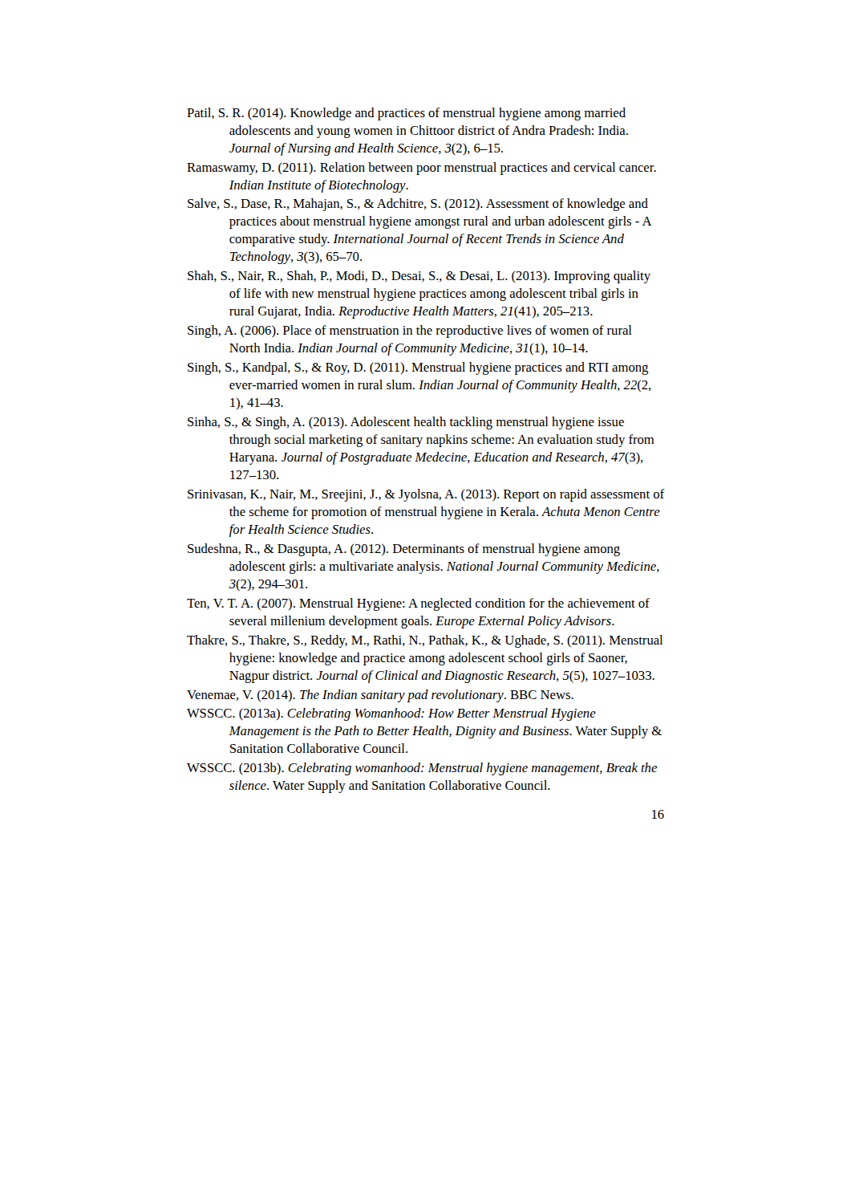Patil, S. R. (2014). Knowledge and practices of menstrual hygiene among married adolescents and young women in Chittoor district of Andra Pradesh: India. Journal of Nursing and Health Science, 3(2), 6–15.
Ramaswamy, D. (2011). Relation between poor menstrual practices and cervical cancer. Indian Institute of Biotechnology.
Salve, S., Dase, R., Mahajan, S., & Adchitre, S. (2012). Assessment of knowledge and practices about menstrual hygiene amongst rural and urban adolescent girls - A comparative study. International Journal of Recent Trends in Science And Technology, 3(3), 65–70.
Shah, S., Nair, R., Shah, P., Modi, D., Desai, S., & Desai, L. (2013). Improving quality of life with new menstrual hygiene practices among adolescent tribal girls in rural Gujarat, India. Reproductive Health Matters, 21(41), 205–213.
Singh, A. (2006). Place of menstruation in the reproductive lives of women of rural North India. Indian Journal of Community Medicine, 31(1), 10–14.
Singh, S., Kandpal, S., & Roy, D. (2011). Menstrual hygiene practices and RTI among ever-married women in rural slum. Indian Journal of Community Health, 22(2, 1), 41–43.
Sinha, S., & Singh, A. (2013). Adolescent health tackling menstrual hygiene issue through social marketing of sanitary napkins scheme: An evaluation study from Haryana. Journal of Postgraduate Medecine, Education and Research, 47(3), 127–130.
Srinivasan, K., Nair, M., Sreejini, J., & Jyolsna, A. (2013). Report on rapid assessment of the scheme for promotion of menstrual hygiene in Kerala. Achuta Menon Centre for Health Science Studies.
Sudeshna, R., & Dasgupta, A. (2012). Determinants of menstrual hygiene among adolescent girls: a multivariate analysis. National Journal Community Medicine, 3(2), 294–301.
Ten, V. T. A. (2007). Menstrual Hygiene: A neglected condition for the achievement of several millenium development goals. Europe External Policy Advisors.
Thakre, S., Thakre, S., Reddy, M., Rathi, N., Pathak, K., & Ughade, S. (2011). Menstrual hygiene: knowledge and practice among adolescent school girls of Saoner, Nagpur district. Journal of Clinical and Diagnostic Research, 5(5), 1027–1033.
Venemae, V. (2014). The Indian sanitary pad revolutionary. BBC News.
WSSCC. (2013a). Celebrating Womanhood: How Better Menstrual Hygiene Management is the Path to Better Health, Dignity and Business. Water Supply & Sanitation Collaborative Council.
WSSCC. (2013b). Celebrating womanhood: Menstrual hygiene management, Break the silence. Water Supply and Sanitation Collaborative Council.
16